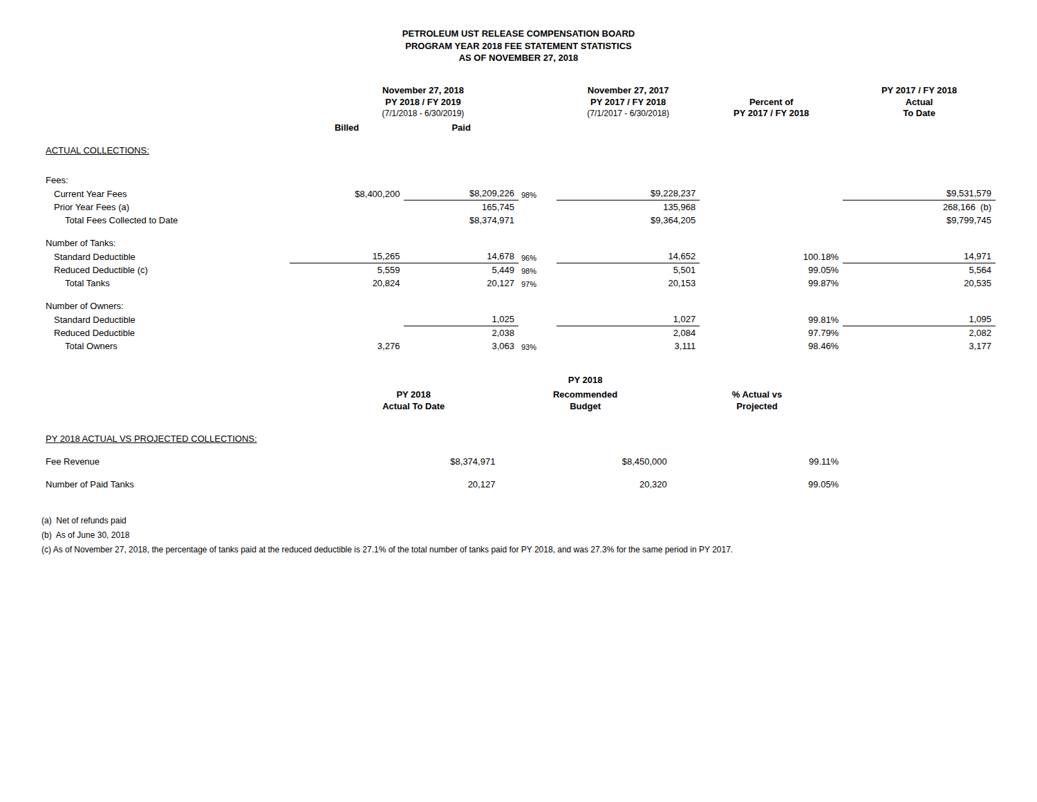PETROLEUM UST RELEASE COMPENSATION BOARD
PROGRAM YEAR 2018 FEE STATEMENT STATISTICS
AS OF NOVEMBER 27, 2018
| | November 27, 2018 PY 2018 / FY 2019 (7/1/2018 - 6/30/2019) | November 27, 2017 PY 2017 / FY 2018 (7/1/2017 - 6/30/2018) | Percent of PY 2017 / FY 2018 | PY 2017 / FY 2018 Actual To Date |
| | Billed | Paid | | | | |
| ACTUAL COLLECTIONS: | | | | | | |
| Fees: | | | | | | |
| Current Year Fees | $8,400,200 | $8,209,226 | 98% | $9,228,237 | | $9,531,579 |
| Prior Year Fees (a) | | 165,745 | | 135,968 | | 268,166 (b) |
| Total Fees Collected to Date | | $8,374,971 | | $9,364,205 | | $9,799,745 |
| Number of Tanks: | | | | | | |
| Standard Deductible | 15,265 | 14,678 | 96% | 14,652 | 100.18% | 14,971 |
| Reduced Deductible (c) | 5,559 | 5,449 | 98% | 5,501 | 99.05% | 5,564 |
| Total Tanks | 20,824 | 20,127 | 97% | 20,153 | 99.87% | 20,535 |
| Number of Owners: | | | | | | |
| Standard Deductible | | 1,025 | | 1,027 | 99.81% | 1,095 |
| Reduced Deductible | | 2,038 | | 2,084 | 97.79% | 2,082 |
| Total Owners | 3,276 | 3,063 | 93% | 3,111 | 98.46% | 3,177 |
| | | PY 2018 | | |
| | PY 2018 Actual To Date | Recommended Budget | % Actual vs Projected | |
| PY 2018 ACTUAL VS PROJECTED COLLECTIONS: | | | |
| Fee Revenue | $8,374,971 | $8,450,000 | 99.11% | |
| Number of Paid Tanks | 20,127 | 20,320 | 99.05% | |
(a) Net of refunds paid
(b) As of June 30, 2018
(c) As of November 27, 2018, the percentage of tanks paid at the reduced deductible is 27.1% of the total number of tanks paid for PY 2018, and was 27.3% for the same period in PY 2017.